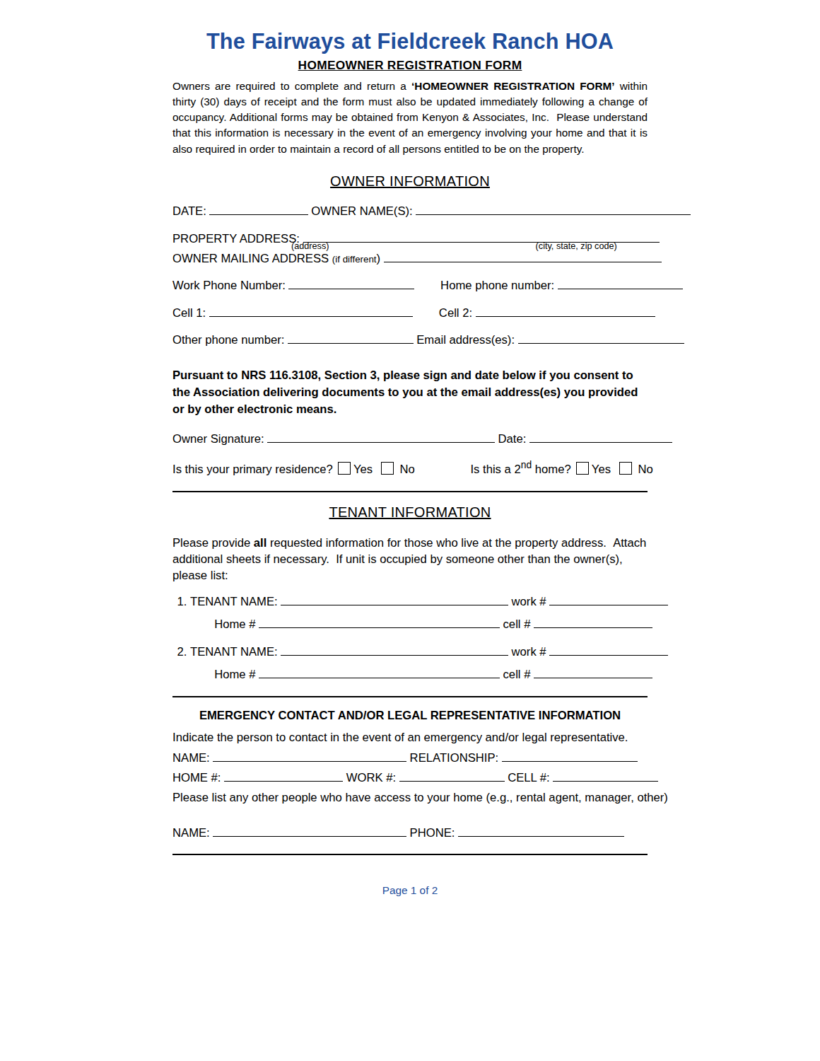The Fairways at Fieldcreek Ranch HOA
HOMEOWNER REGISTRATION FORM
Owners are required to complete and return a ‘HOMEOWNER REGISTRATION FORM’ within thirty (30) days of receipt and the form must also be updated immediately following a change of occupancy. Additional forms may be obtained from Kenyon & Associates, Inc. Please understand that this information is necessary in the event of an emergency involving your home and that it is also required in order to maintain a record of all persons entitled to be on the property.
OWNER INFORMATION
DATE: OWNER NAME(S):
PROPERTY ADDRESS:
(address) (city, state, zip code)
OWNER MAILING ADDRESS (if different)
Work Phone Number: Home phone number:
Cell 1: Cell 2:
Other phone number: Email address(es):
Pursuant to NRS 116.3108, Section 3, please sign and date below if you consent to the Association delivering documents to you at the email address(es) you provided or by other electronic means.
Owner Signature: Date:
Is this your primary residence? Yes No Is this a 2nd home? Yes No
TENANT INFORMATION
Please provide all requested information for those who live at the property address. Attach additional sheets if necessary. If unit is occupied by someone other than the owner(s), please list:
TENANT NAME: work #
Home # cell #
TENANT NAME: work #
Home # cell #
EMERGENCY CONTACT AND/OR LEGAL REPRESENTATIVE INFORMATION
Indicate the person to contact in the event of an emergency and/or legal representative.
NAME: RELATIONSHIP:
HOME #: WORK #: CELL #:
Please list any other people who have access to your home (e.g., rental agent, manager, other)
NAME: PHONE:
Page 1 of 2